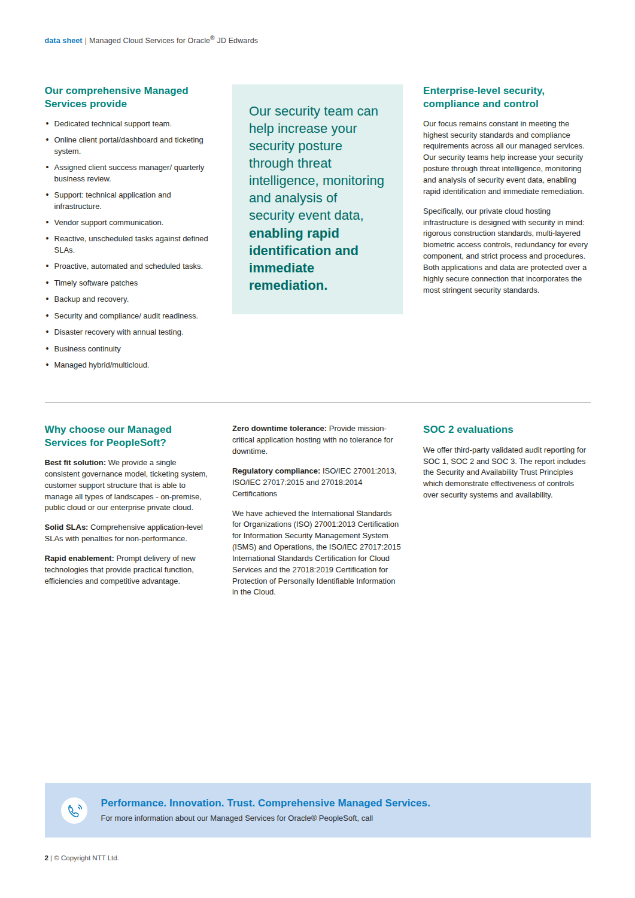data sheet|Managed Cloud Services for Oracle® JD Edwards
Our comprehensive Managed
Services provide
Dedicated technical support team.
Online client portal/dashboard and ticketing system.
Assigned client success manager/ quarterly business review.
Support: technical application and infrastructure.
Vendor support communication.
Reactive, unscheduled tasks against defined SLAs.
Proactive, automated and scheduled tasks.
Timely software patches
Backup and recovery.
Security and compliance/ audit readiness.
Disaster recovery with annual testing.
Business continuity
Managed hybrid/multicloud.
Our security team can help increase your security posture through threat intelligence, monitoring and analysis of security event data, enabling rapid identification and immediate remediation.
Enterprise-level security,
compliance and control
Our focus remains constant in meeting the highest security standards and compliance requirements across all our managed services. Our security teams help increase your security posture through threat intelligence, monitoring and analysis of security event data, enabling rapid identification and immediate remediation.
Specifically, our private cloud hosting infrastructure is designed with security in mind: rigorous construction standards, multi-layered biometric access controls, redundancy for every component, and strict process and procedures. Both applications and data are protected over a highly secure connection that incorporates the most stringent security standards.
Why choose our Managed
Services for PeopleSoft?
Best fit solution: We provide a single consistent governance model, ticketing system, customer support structure that is able to manage all types of landscapes - on-premise, public cloud or our enterprise private cloud.
Solid SLAs: Comprehensive application-level SLAs with penalties for non-performance.
Rapid enablement: Prompt delivery of new technologies that provide practical function, efficiencies and competitive advantage.
Zero downtime tolerance: Provide mission-critical application hosting with no tolerance for downtime.
Regulatory compliance: ISO/IEC 27001:2013, ISO/IEC 27017:2015 and 27018:2014 Certifications
We have achieved the International Standards for Organizations (ISO) 27001:2013 Certification for Information Security Management System (ISMS) and Operations, the ISO/IEC 27017:2015 International Standards Certification for Cloud Services and the 27018:2019 Certification for Protection of Personally Identifiable Information in the Cloud.
SOC 2 evaluations
We offer third-party validated audit reporting for SOC 1, SOC 2 and SOC 3. The report includes the Security and Availability Trust Principles which demonstrate effectiveness of controls over security systems and availability.
Performance. Innovation. Trust. Comprehensive Managed Services.
For more information about our Managed Services for Oracle® PeopleSoft, call
2 | © Copyright NTT Ltd.